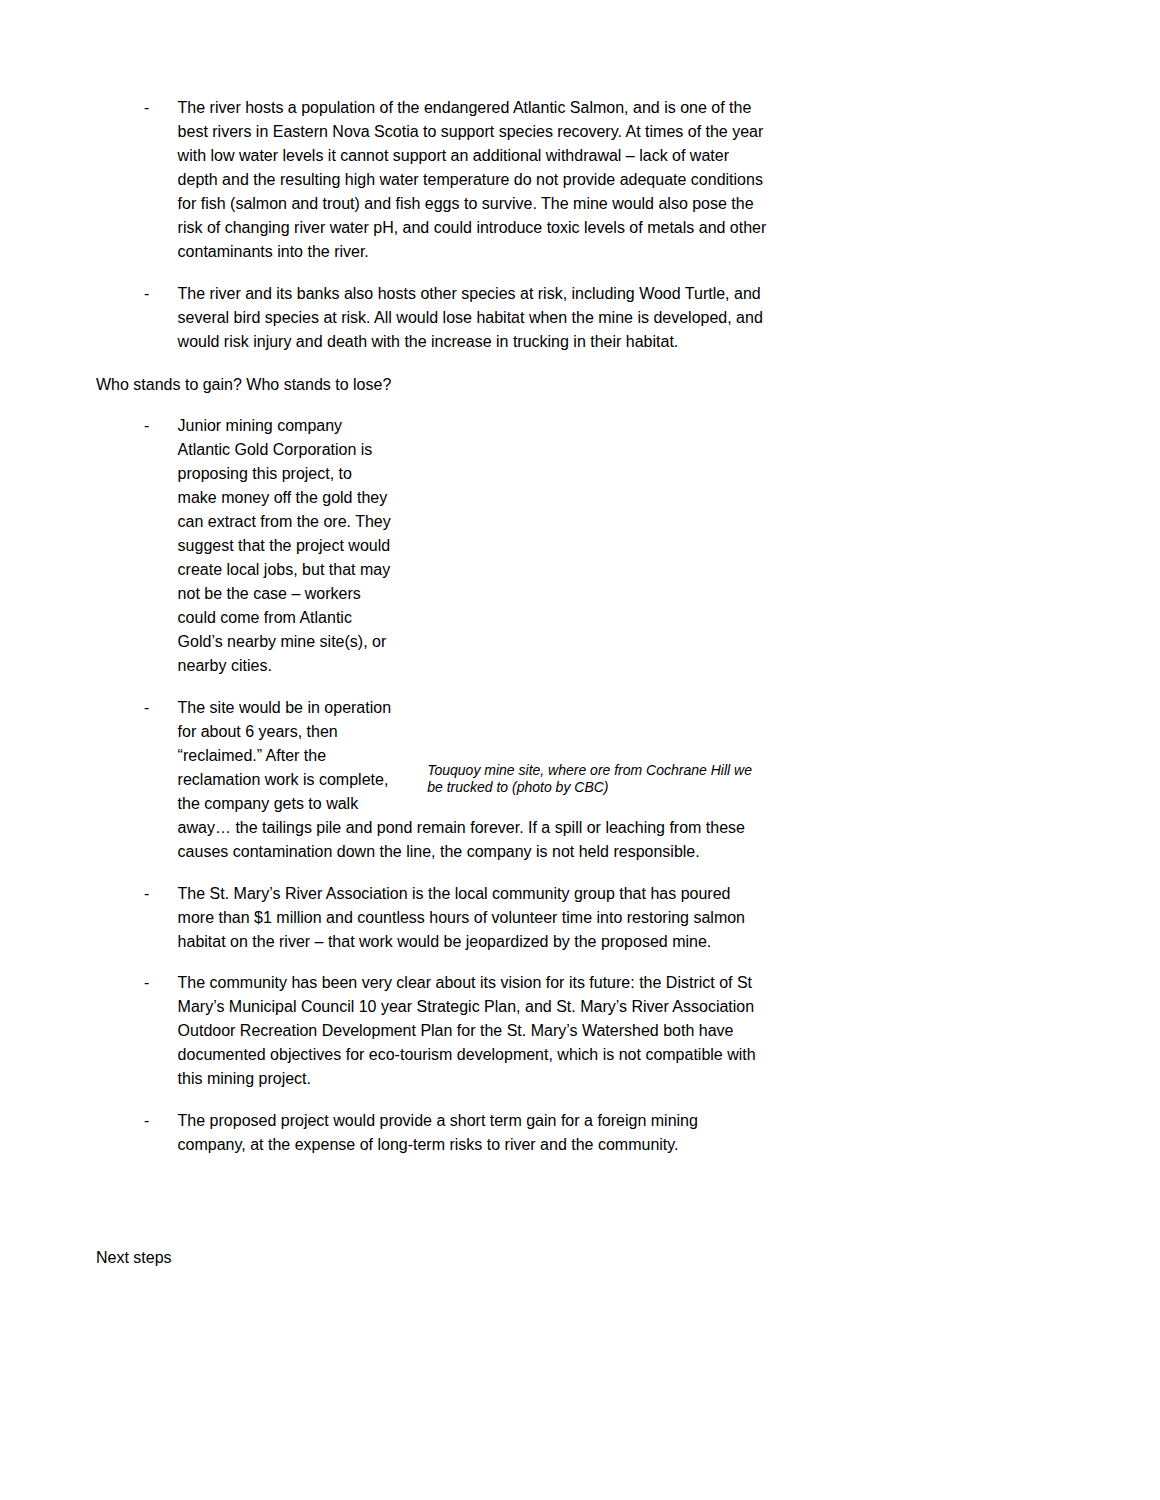The river hosts a population of the endangered Atlantic Salmon, and is one of the best rivers in Eastern Nova Scotia to support species recovery. At times of the year with low water levels it cannot support an additional withdrawal – lack of water depth and the resulting high water temperature do not provide adequate conditions for fish (salmon and trout) and fish eggs to survive. The mine would also pose the risk of changing river water pH, and could introduce toxic levels of metals and other contaminants into the river.
The river and its banks also hosts other species at risk, including Wood Turtle, and several bird species at risk. All would lose habitat when the mine is developed, and would risk injury and death with the increase in trucking in their habitat.
Who stands to gain? Who stands to lose?
Touquoy mine site, where ore from Cochrane Hill we be trucked to (photo by CBC)
Junior mining company Atlantic Gold Corporation is proposing this project, to make money off the gold they can extract from the ore. They suggest that the project would create local jobs, but that may not be the case – workers could come from Atlantic Gold’s nearby mine site(s), or nearby cities.
The site would be in operation for about 6 years, then “reclaimed.” After the reclamation work is complete, the company gets to walk away… the tailings pile and pond remain forever. If a spill or leaching from these causes contamination down the line, the company is not held responsible.
The St. Mary’s River Association is the local community group that has poured more than $1 million and countless hours of volunteer time into restoring salmon habitat on the river – that work would be jeopardized by the proposed mine.
The community has been very clear about its vision for its future: the District of St Mary’s Municipal Council 10 year Strategic Plan, and St. Mary’s River Association Outdoor Recreation Development Plan for the St. Mary’s Watershed both have documented objectives for eco-tourism development, which is not compatible with this mining project.
The proposed project would provide a short term gain for a foreign mining company, at the expense of long-term risks to river and the community.
Next steps